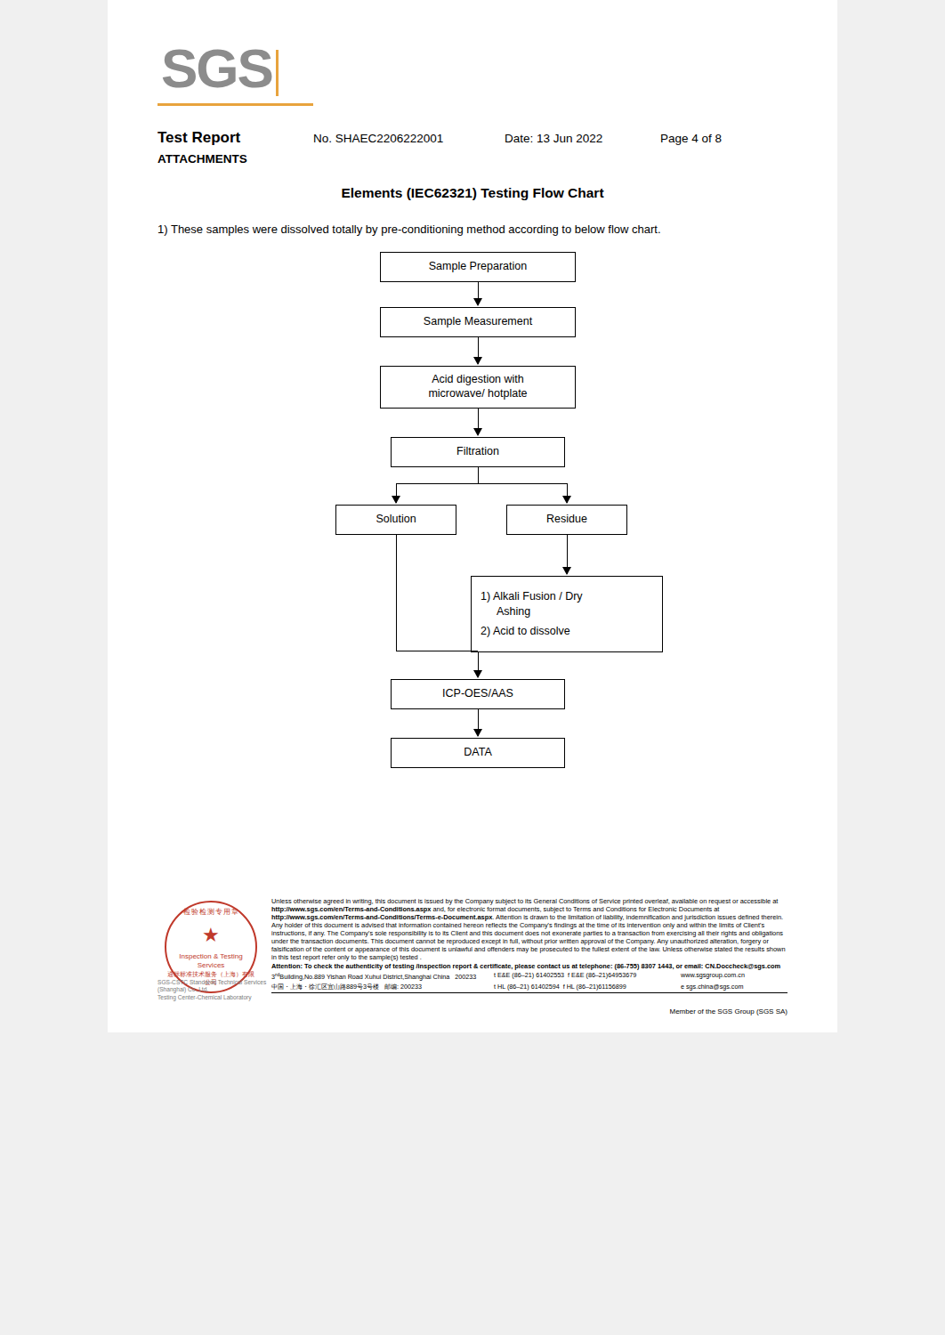SGS
Test Report No. SHAEC2206222001 Date: 13 Jun 2022 Page 4 of 8
ATTACHMENTS
Elements (IEC62321) Testing Flow Chart
1) These samples were dissolved totally by pre-conditioning method according to below flow chart.
Sample Preparation
Sample Measurement
Acid digestion with
microwave/ hotplate
Filtration
Solution
Residue
1) Alkali Fusion / Dry
Ashing
2) Acid to dissolve
ICP-OES/AAS
DATA
检验检测专用章
★
Inspection & Testing Services
通标标准技术服务（上海）有限公司
SGS-CSTC Standards Technical Services (Shanghai) Co.,Ltd.
Testing Center-Chemical Laboratory
Unless otherwise agreed in writing, this document is issued by the Company subject to its General Conditions of Service printed overleaf, available on request or accessible at http://www.sgs.com/en/Terms-and-Conditions.aspx and, for electronic format documents, subject to Terms and Conditions for Electronic Documents at http://www.sgs.com/en/Terms-and-Conditions/Terms-e-Document.aspx. Attention is drawn to the limitation of liability, indemnification and jurisdiction issues defined therein. Any holder of this document is advised that information contained hereon reflects the Company's findings at the time of its intervention only and within the limits of Client's instructions, if any. The Company's sole responsibility is to its Client and this document does not exonerate parties to a transaction from exercising all their rights and obligations under the transaction documents. This document cannot be reproduced except in full, without prior written approval of the Company. Any unauthorized alteration, forgery or falsification of the content or appearance of this document is unlawful and offenders may be prosecuted to the fullest extent of the law. Unless otherwise stated the results shown in this test report refer only to the sample(s) tested .
Attention: To check the authenticity of testing /inspection report & certificate, please contact us at telephone: (86-755) 8307 1443, or email: CN.Doccheck@sgs.com
3rdBuilding,No.889 Yishan Road Xuhui District,Shanghai China 200233
t E&E (86–21) 61402553 f E&E (86–21)64953679
www.sgsgroup.com.cn
中国・上海・徐汇区宜山路889号3号楼 邮编: 200233
t HL (86–21) 61402594 f HL (86–21)61156899
e sgs.china@sgs.com
Member of the SGS Group (SGS SA)